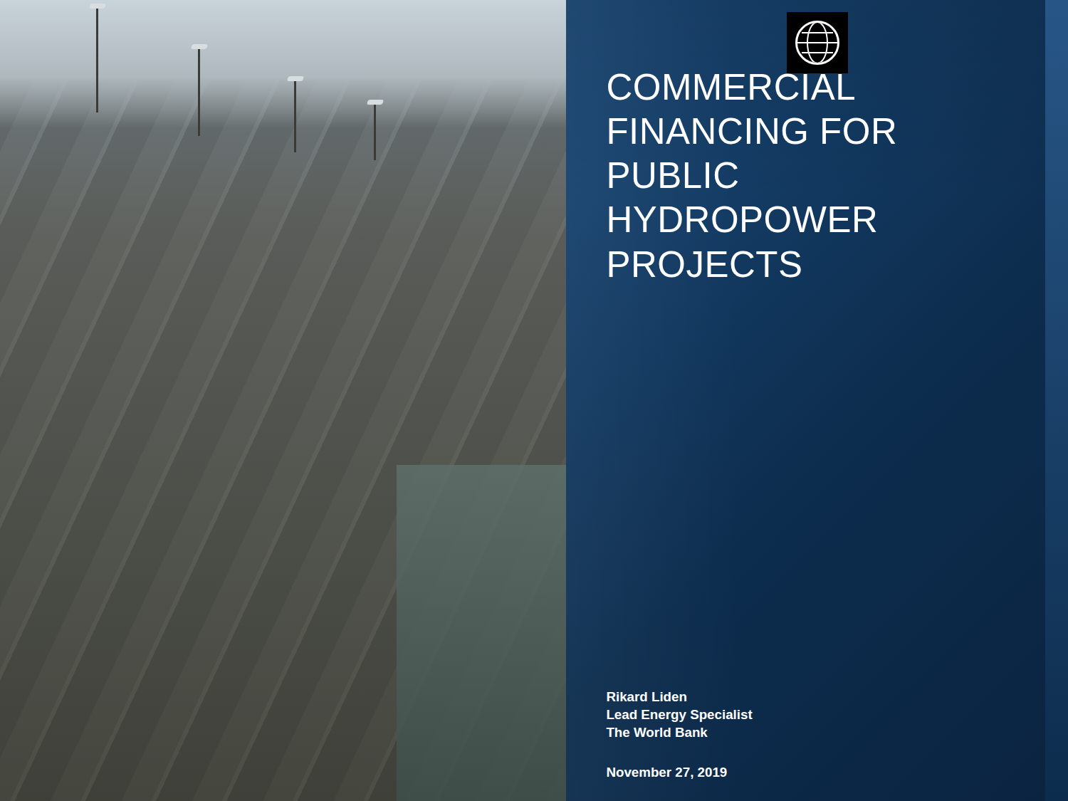Commercial Financing for Public Hydropower Projects
Rikard Liden
Lead Energy Specialist
The World Bank
November 27, 2019